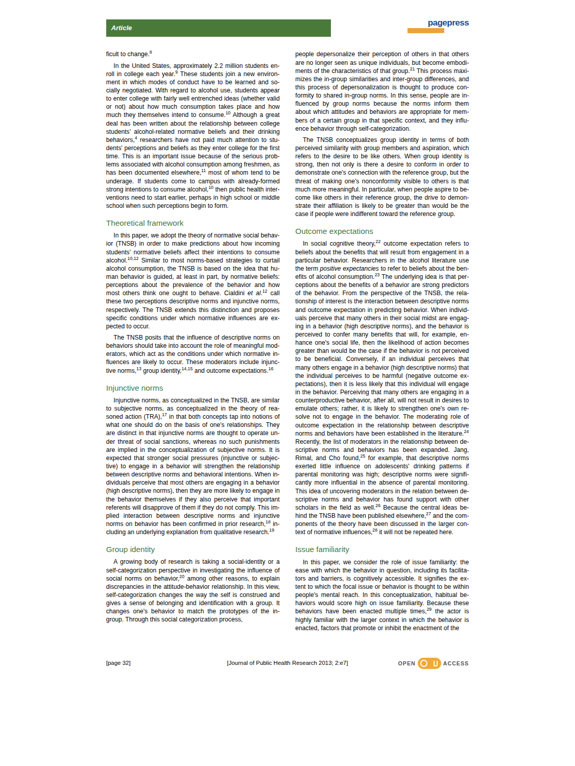Article
page press
Non-commercial use only
ficult to change.8
In the United States, approximately 2.2 million students enroll in college each year.9 These students join a new environment in which modes of conduct have to be learned and socially negotiated. With regard to alcohol use, students appear to enter college with fairly well entrenched ideas (whether valid or not) about how much consumption takes place and how much they themselves intend to consume.10 Although a great deal has been written about the relationship between college students' alcohol-related normative beliefs and their drinking behaviors,4 researchers have not paid much attention to students' perceptions and beliefs as they enter college for the first time. This is an important issue because of the serious problems associated with alcohol consumption among freshmen, as has been documented elsewhere,11 most of whom tend to be underage. If students come to campus with already-formed strong intentions to consume alcohol,10 then public health interventions need to start earlier, perhaps in high school or middle school when such perceptions begin to form.
Theoretical framework
In this paper, we adopt the theory of normative social behavior (TNSB) in order to make predictions about how incoming students' normative beliefs affect their intentions to consume alcohol.10,12 Similar to most norms-based strategies to curtail alcohol consumption, the TNSB is based on the idea that human behavior is guided, at least in part, by normative beliefs: perceptions about the prevalence of the behavior and how most others think one ought to behave. Cialdini et al.12 call these two perceptions descriptive norms and injunctive norms, respectively. The TNSB extends this distinction and proposes specific conditions under which normative influences are expected to occur.
The TNSB posits that the influence of descriptive norms on behaviors should take into account the role of meaningful moderators, which act as the conditions under which normative influences are likely to occur. These moderators include injunctive norms,13 group identity,14,15 and outcome expectations.16
Injunctive norms
Injunctive norms, as conceptualized in the TNSB, are similar to subjective norms, as conceptualized in the theory of reasoned action (TRA),17 in that both concepts tap into notions of what one should do on the basis of one's relationships. They are distinct in that injunctive norms are thought to operate under threat of social sanctions, whereas no such punishments are implied in the conceptualization of subjective norms. It is expected that stronger social pressures (injunctive or subjective) to engage in a behavior will strengthen the relationship between descriptive norms and behavioral intentions. When individuals perceive that most others are engaging in a behavior (high descriptive norms), then they are more likely to engage in the behavior themselves if they also perceive that important referents will disapprove of them if they do not comply. This implied interaction between descriptive norms and injunctive norms on behavior has been confirmed in prior research,18 including an underlying explanation from qualitative research.19
Group identity
A growing body of research is taking a social-identity or a self-categorization perspective in investigating the influence of social norms on behavior,20 among other reasons, to explain discrepancies in the attitude-behavior relationship. In this view, self-categorization changes the way the self is construed and gives a sense of belonging and identification with a group. It changes one's behavior to match the prototypes of the in-group. Through this social categorization process,
people depersonalize their perception of others in that others are no longer seen as unique individuals, but become embodiments of the characteristics of that group.21 This process maximizes the in-group similarities and inter-group differences, and this process of depersonalization is thought to produce conformity to shared in-group norms. In this sense, people are influenced by group norms because the norms inform them about which attitudes and behaviors are appropriate for members of a certain group in that specific context, and they influence behavior through self-categorization.
The TNSB conceptualizes group identity in terms of both perceived similarity with group members and aspiration, which refers to the desire to be like others. When group identity is strong, then not only is there a desire to conform in order to demonstrate one's connection with the reference group, but the threat of making one's nonconformity visible to others is that much more meaningful. In particular, when people aspire to become like others in their reference group, the drive to demonstrate their affiliation is likely to be greater than would be the case if people were indifferent toward the reference group.
Outcome expectations
In social cognitive theory,22 outcome expectation refers to beliefs about the benefits that will result from engagement in a particular behavior. Researchers in the alcohol literature use the term positive expectancies to refer to beliefs about the benefits of alcohol consumption.23 The underlying idea is that perceptions about the benefits of a behavior are strong predictors of the behavior. From the perspective of the TNSB, the relationship of interest is the interaction between descriptive norms and outcome expectation in predicting behavior. When individuals perceive that many others in their social midst are engaging in a behavior (high descriptive norms), and the behavior is perceived to confer many benefits that will, for example, enhance one's social life, then the likelihood of action becomes greater than would be the case if the behavior is not perceived to be beneficial. Conversely, if an individual perceives that many others engage in a behavior (high descriptive norms) that the individual perceives to be harmful (negative outcome expectations), then it is less likely that this individual will engage in the behavior. Perceiving that many others are engaging in a counterproductive behavior, after all, will not result in desires to emulate others; rather, it is likely to strengthen one's own resolve not to engage in the behavior. The moderating role of outcome expectation in the relationship between descriptive norms and behaviors have been established in the literature.24 Recently, the list of moderators in the relationship between descriptive norms and behaviors has been expanded. Jang, Rimal, and Cho found,25 for example, that descriptive norms exerted little influence on adolescents' drinking patterns if parental monitoring was high; descriptive norms were significantly more influential in the absence of parental monitoring. This idea of uncovering moderators in the relation between descriptive norms and behavior has found support with other scholars in the field as well.26 Because the central ideas behind the TNSB have been published elsewhere,27 and the components of the theory have been discussed in the larger context of normative influences,28 it will not be repeated here.
Issue familiarity
In this paper, we consider the role of issue familiarity: the ease with which the behavior in question, including its facilitators and barriers, is cognitively accessible. It signifies the extent to which the focal issue or behavior is thought to be within people's mental reach. In this conceptualization, habitual behaviors would score high on issue familiarity. Because these behaviors have been enacted multiple times,29 the actor is highly familiar with the larger context in which the behavior is enacted, factors that promote or inhibit the enactment of the
[page 32]
[Journal of Public Health Research 2013; 2:e7]
OPEN ACCESS